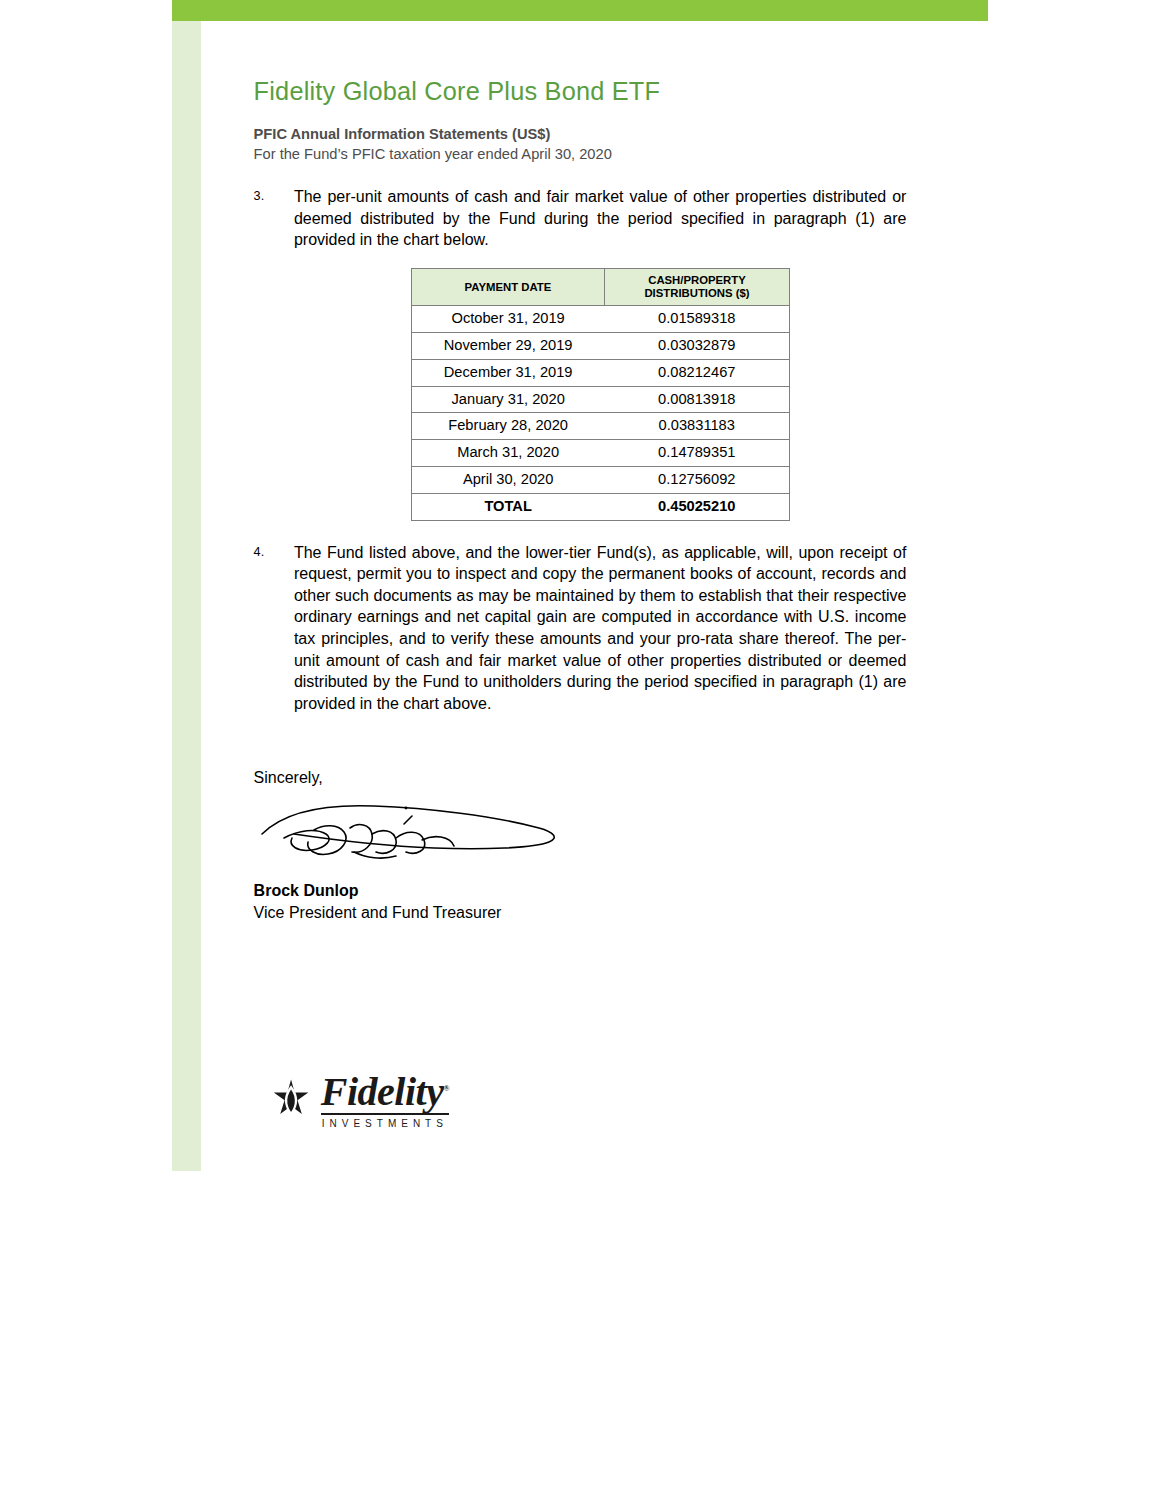Fidelity Global Core Plus Bond ETF
PFIC Annual Information Statements (US$)
For the Fund’s PFIC taxation year ended April 30, 2020
3. The per-unit amounts of cash and fair market value of other properties distributed or deemed distributed by the Fund during the period specified in paragraph (1) are provided in the chart below.
| PAYMENT DATE | CASH/PROPERTY DISTRIBUTIONS ($) |
| --- | --- |
| October 31, 2019 | 0.01589318 |
| November 29, 2019 | 0.03032879 |
| December 31, 2019 | 0.08212467 |
| January 31, 2020 | 0.00813918 |
| February 28, 2020 | 0.03831183 |
| March 31, 2020 | 0.14789351 |
| April 30, 2020 | 0.12756092 |
| TOTAL | 0.45025210 |
4. The Fund listed above, and the lower-tier Fund(s), as applicable, will, upon receipt of request, permit you to inspect and copy the permanent books of account, records and other such documents as may be maintained by them to establish that their respective ordinary earnings and net capital gain are computed in accordance with U.S. income tax principles, and to verify these amounts and your pro-rata share thereof. The per-unit amount of cash and fair market value of other properties distributed or deemed distributed by the Fund to unitholders during the period specified in paragraph (1) are provided in the chart above.
Sincerely,
Brock Dunlop
Vice President and Fund Treasurer
Fidelity®
INVESTMENTS